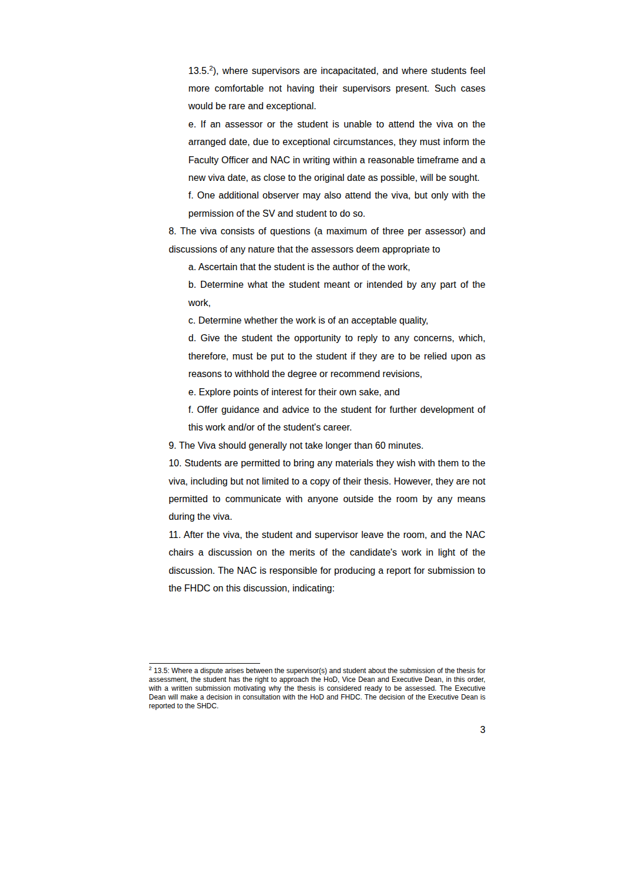13.5.2), where supervisors are incapacitated, and where students feel more comfortable not having their supervisors present. Such cases would be rare and exceptional.
e. If an assessor or the student is unable to attend the viva on the arranged date, due to exceptional circumstances, they must inform the Faculty Officer and NAC in writing within a reasonable timeframe and a new viva date, as close to the original date as possible, will be sought.
f. One additional observer may also attend the viva, but only with the permission of the SV and student to do so.
8. The viva consists of questions (a maximum of three per assessor) and discussions of any nature that the assessors deem appropriate to
a. Ascertain that the student is the author of the work,
b. Determine what the student meant or intended by any part of the work,
c. Determine whether the work is of an acceptable quality,
d. Give the student the opportunity to reply to any concerns, which, therefore, must be put to the student if they are to be relied upon as reasons to withhold the degree or recommend revisions,
e. Explore points of interest for their own sake, and
f. Offer guidance and advice to the student for further development of this work and/or of the student's career.
9. The Viva should generally not take longer than 60 minutes.
10. Students are permitted to bring any materials they wish with them to the viva, including but not limited to a copy of their thesis. However, they are not permitted to communicate with anyone outside the room by any means during the viva.
11. After the viva, the student and supervisor leave the room, and the NAC chairs a discussion on the merits of the candidate's work in light of the discussion. The NAC is responsible for producing a report for submission to the FHDC on this discussion, indicating:
2 13.5: Where a dispute arises between the supervisor(s) and student about the submission of the thesis for assessment, the student has the right to approach the HoD, Vice Dean and Executive Dean, in this order, with a written submission motivating why the thesis is considered ready to be assessed. The Executive Dean will make a decision in consultation with the HoD and FHDC. The decision of the Executive Dean is reported to the SHDC.
3